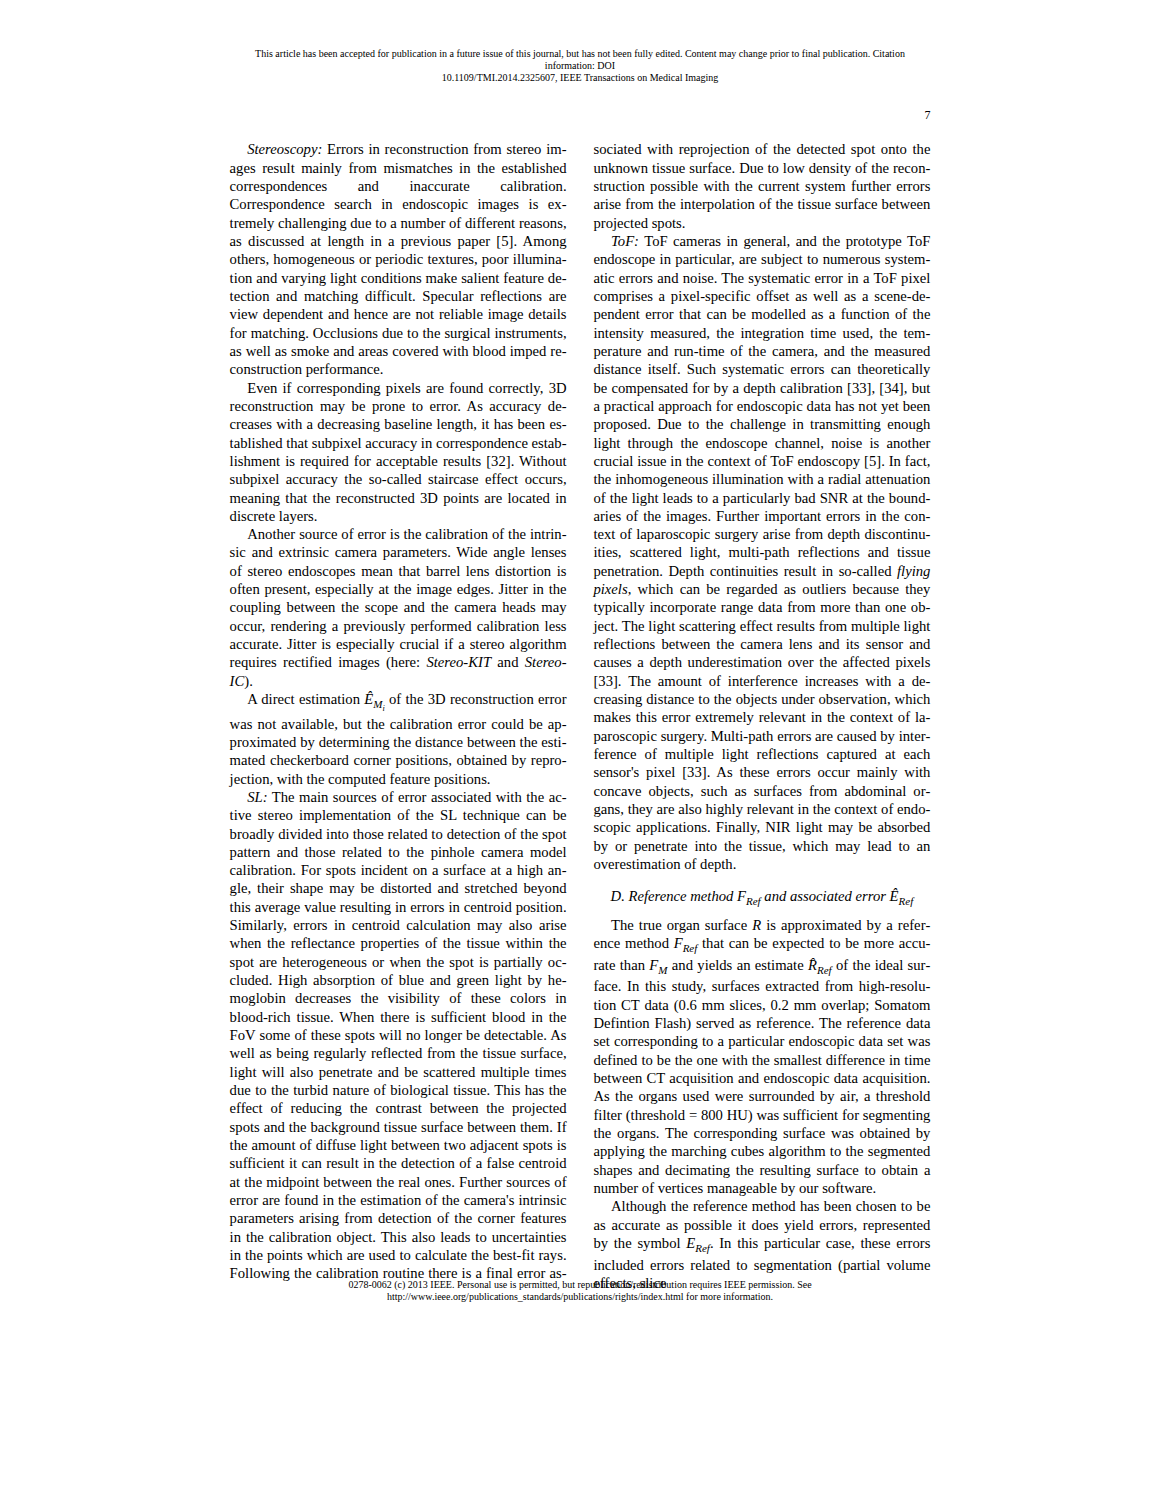This article has been accepted for publication in a future issue of this journal, but has not been fully edited. Content may change prior to final publication. Citation information: DOI
10.1109/TMI.2014.2325607, IEEE Transactions on Medical Imaging
7
Stereoscopy: Errors in reconstruction from stereo images result mainly from mismatches in the established correspondences and inaccurate calibration. Correspondence search in endoscopic images is extremely challenging due to a number of different reasons, as discussed at length in a previous paper [5]. Among others, homogeneous or periodic textures, poor illumination and varying light conditions make salient feature detection and matching difficult. Specular reflections are view dependent and hence are not reliable image details for matching. Occlusions due to the surgical instruments, as well as smoke and areas covered with blood imped reconstruction performance.
Even if corresponding pixels are found correctly, 3D reconstruction may be prone to error. As accuracy decreases with a decreasing baseline length, it has been established that subpixel accuracy in correspondence establishment is required for acceptable results [32]. Without subpixel accuracy the so-called staircase effect occurs, meaning that the reconstructed 3D points are located in discrete layers.
Another source of error is the calibration of the intrinsic and extrinsic camera parameters. Wide angle lenses of stereo endoscopes mean that barrel lens distortion is often present, especially at the image edges. Jitter in the coupling between the scope and the camera heads may occur, rendering a previously performed calibration less accurate. Jitter is especially crucial if a stereo algorithm requires rectified images (here: Stereo-KIT and Stereo-IC).
A direct estimation ÊMi of the 3D reconstruction error was not available, but the calibration error could be approximated by determining the distance between the estimated checkerboard corner positions, obtained by reprojection, with the computed feature positions.
SL: The main sources of error associated with the active stereo implementation of the SL technique can be broadly divided into those related to detection of the spot pattern and those related to the pinhole camera model calibration. For spots incident on a surface at a high angle, their shape may be distorted and stretched beyond this average value resulting in errors in centroid position. Similarly, errors in centroid calculation may also arise when the reflectance properties of the tissue within the spot are heterogeneous or when the spot is partially occluded. High absorption of blue and green light by hemoglobin decreases the visibility of these colors in blood-rich tissue. When there is sufficient blood in the FoV some of these spots will no longer be detectable. As well as being regularly reflected from the tissue surface, light will also penetrate and be scattered multiple times due to the turbid nature of biological tissue. This has the effect of reducing the contrast between the projected spots and the background tissue surface between them. If the amount of diffuse light between two adjacent spots is sufficient it can result in the detection of a false centroid at the midpoint between the real ones. Further sources of error are found in the estimation of the camera's intrinsic parameters arising from detection of the corner features in the calibration object. This also leads to uncertainties in the points which are used to calculate the best-fit rays. Following the calibration routine there is a final error associated with reprojection of the detected spot onto the unknown tissue surface. Due to low density of the reconstruction possible with the current system further errors arise from the interpolation of the tissue surface between projected spots.
ToF: ToF cameras in general, and the prototype ToF endoscope in particular, are subject to numerous systematic errors and noise. The systematic error in a ToF pixel comprises a pixel-specific offset as well as a scene-dependent error that can be modelled as a function of the intensity measured, the integration time used, the temperature and run-time of the camera, and the measured distance itself. Such systematic errors can theoretically be compensated for by a depth calibration [33], [34], but a practical approach for endoscopic data has not yet been proposed. Due to the challenge in transmitting enough light through the endoscope channel, noise is another crucial issue in the context of ToF endoscopy [5]. In fact, the inhomogeneous illumination with a radial attenuation of the light leads to a particularly bad SNR at the boundaries of the images. Further important errors in the context of laparoscopic surgery arise from depth discontinuities, scattered light, multi-path reflections and tissue penetration. Depth continuities result in so-called flying pixels, which can be regarded as outliers because they typically incorporate range data from more than one object. The light scattering effect results from multiple light reflections between the camera lens and its sensor and causes a depth underestimation over the affected pixels [33]. The amount of interference increases with a decreasing distance to the objects under observation, which makes this error extremely relevant in the context of laparoscopic surgery. Multi-path errors are caused by interference of multiple light reflections captured at each sensor's pixel [33]. As these errors occur mainly with concave objects, such as surfaces from abdominal organs, they are also highly relevant in the context of endoscopic applications. Finally, NIR light may be absorbed by or penetrate into the tissue, which may lead to an overestimation of depth.
D. Reference method FRef and associated error ÊRef
The true organ surface R is approximated by a reference method FRef that can be expected to be more accurate than FM and yields an estimate R̂Ref of the ideal surface. In this study, surfaces extracted from high-resolution CT data (0.6 mm slices, 0.2 mm overlap; Somatom Defintion Flash) served as reference. The reference data set corresponding to a particular endoscopic data set was defined to be the one with the smallest difference in time between CT acquisition and endoscopic data acquisition. As the organs used were surrounded by air, a threshold filter (threshold = 800 HU) was sufficient for segmenting the organs. The corresponding surface was obtained by applying the marching cubes algorithm to the segmented shapes and decimating the resulting surface to obtain a number of vertices manageable by our software.
Although the reference method has been chosen to be as accurate as possible it does yield errors, represented by the symbol ERef. In this particular case, these errors included errors related to segmentation (partial volume effects, slice
0278-0062 (c) 2013 IEEE. Personal use is permitted, but republication/redistribution requires IEEE permission. See
http://www.ieee.org/publications_standards/publications/rights/index.html for more information.